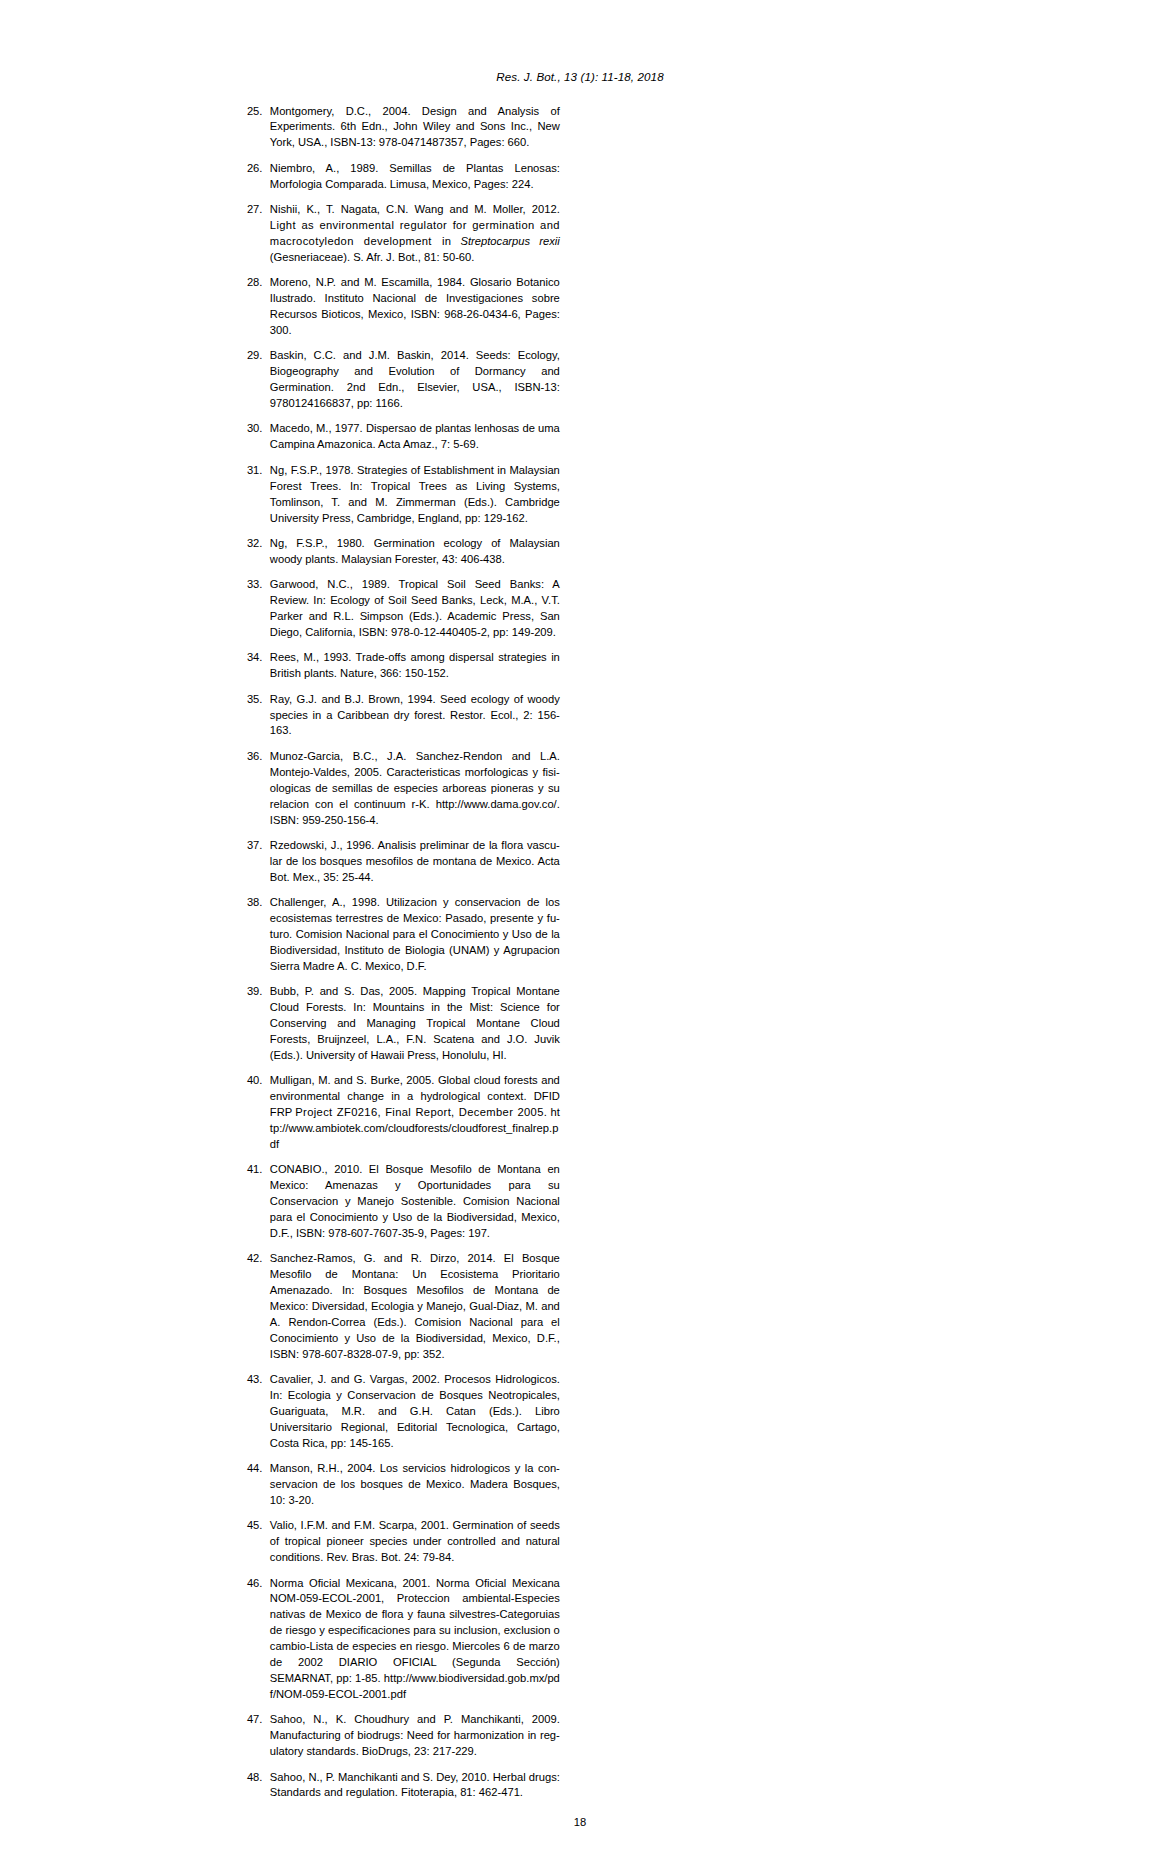Res. J. Bot., 13 (1): 11-18, 2018
25. Montgomery, D.C., 2004. Design and Analysis of Experiments. 6th Edn., John Wiley and Sons Inc., New York, USA., ISBN-13: 978-0471487357, Pages: 660.
26. Niembro, A., 1989. Semillas de Plantas Lenosas: Morfologia Comparada. Limusa, Mexico, Pages: 224.
27. Nishii, K., T. Nagata, C.N. Wang and M. Moller, 2012. Light as environmental regulator for germination and macrocotyledon development in Streptocarpus rexii (Gesneriaceae). S. Afr. J. Bot., 81: 50-60.
28. Moreno, N.P. and M. Escamilla, 1984. Glosario Botanico Ilustrado. Instituto Nacional de Investigaciones sobre Recursos Bioticos, Mexico, ISBN: 968-26-0434-6, Pages: 300.
29. Baskin, C.C. and J.M. Baskin, 2014. Seeds: Ecology, Biogeography and Evolution of Dormancy and Germination. 2nd Edn., Elsevier, USA., ISBN-13: 9780124166837, pp: 1166.
30. Macedo, M., 1977. Dispersao de plantas lenhosas de uma Campina Amazonica. Acta Amaz., 7: 5-69.
31. Ng, F.S.P., 1978. Strategies of Establishment in Malaysian Forest Trees. In: Tropical Trees as Living Systems, Tomlinson, T. and M. Zimmerman (Eds.). Cambridge University Press, Cambridge, England, pp: 129-162.
32. Ng, F.S.P., 1980. Germination ecology of Malaysian woody plants. Malaysian Forester, 43: 406-438.
33. Garwood, N.C., 1989. Tropical Soil Seed Banks: A Review. In: Ecology of Soil Seed Banks, Leck, M.A., V.T. Parker and R.L. Simpson (Eds.). Academic Press, San Diego, California, ISBN: 978-0-12-440405-2, pp: 149-209.
34. Rees, M., 1993. Trade-offs among dispersal strategies in British plants. Nature, 366: 150-152.
35. Ray, G.J. and B.J. Brown, 1994. Seed ecology of woody species in a Caribbean dry forest. Restor. Ecol., 2: 156-163.
36. Munoz-Garcia, B.C., J.A. Sanchez-Rendon and L.A. Montejo-Valdes, 2005. Caracteristicas morfologicas y fisiologicas de semillas de especies arboreas pioneras y su relacion con el continuum r-K. http://www.dama.gov.co/. ISBN: 959-250-156-4.
37. Rzedowski, J., 1996. Analisis preliminar de la flora vascular de los bosques mesofilos de montana de Mexico. Acta Bot. Mex., 35: 25-44.
38. Challenger, A., 1998. Utilizacion y conservacion de los ecosistemas terrestres de Mexico: Pasado, presente y futuro. Comision Nacional para el Conocimiento y Uso de la Biodiversidad, Instituto de Biologia (UNAM) y Agrupacion Sierra Madre A. C. Mexico, D.F.
39. Bubb, P. and S. Das, 2005. Mapping Tropical Montane Cloud Forests. In: Mountains in the Mist: Science for Conserving and Managing Tropical Montane Cloud Forests, Bruijnzeel, L.A., F.N. Scatena and J.O. Juvik (Eds.). University of Hawaii Press, Honolulu, HI.
40. Mulligan, M. and S. Burke, 2005. Global cloud forests and environmental change in a hydrological context. DFID FRP Project ZF0216, Final Report, December 2005. http://www.ambiotek.com/cloudforests/cloudforest_finalrep.pdf
41. CONABIO., 2010. El Bosque Mesofilo de Montana en Mexico: Amenazas y Oportunidades para su Conservacion y Manejo Sostenible. Comision Nacional para el Conocimiento y Uso de la Biodiversidad, Mexico, D.F., ISBN: 978-607-7607-35-9, Pages: 197.
42. Sanchez-Ramos, G. and R. Dirzo, 2014. El Bosque Mesofilo de Montana: Un Ecosistema Prioritario Amenazado. In: Bosques Mesofilos de Montana de Mexico: Diversidad, Ecologia y Manejo, Gual-Diaz, M. and A. Rendon-Correa (Eds.). Comision Nacional para el Conocimiento y Uso de la Biodiversidad, Mexico, D.F., ISBN: 978-607-8328-07-9, pp: 352.
43. Cavalier, J. and G. Vargas, 2002. Procesos Hidrologicos. In: Ecologia y Conservacion de Bosques Neotropicales, Guariguata, M.R. and G.H. Catan (Eds.). Libro Universitario Regional, Editorial Tecnologica, Cartago, Costa Rica, pp: 145-165.
44. Manson, R.H., 2004. Los servicios hidrologicos y la conservacion de los bosques de Mexico. Madera Bosques, 10: 3-20.
45. Valio, I.F.M. and F.M. Scarpa, 2001. Germination of seeds of tropical pioneer species under controlled and natural conditions. Rev. Bras. Bot. 24: 79-84.
46. Norma Oficial Mexicana, 2001. Norma Oficial Mexicana NOM-059-ECOL-2001, Proteccion ambiental-Especies nativas de Mexico de flora y fauna silvestres-Categoruias de riesgo y especificaciones para su inclusion, exclusion o cambio-Lista de especies en riesgo. Miercoles 6 de marzo de 2002 DIARIO OFICIAL (Segunda Sección) SEMARNAT, pp: 1-85. http://www.biodiversidad.gob.mx/pdf/NOM-059-ECOL-2001.pdf
47. Sahoo, N., K. Choudhury and P. Manchikanti, 2009. Manufacturing of biodrugs: Need for harmonization in regulatory standards. BioDrugs, 23: 217-229.
48. Sahoo, N., P. Manchikanti and S. Dey, 2010. Herbal drugs: Standards and regulation. Fitoterapia, 81: 462-471.
18